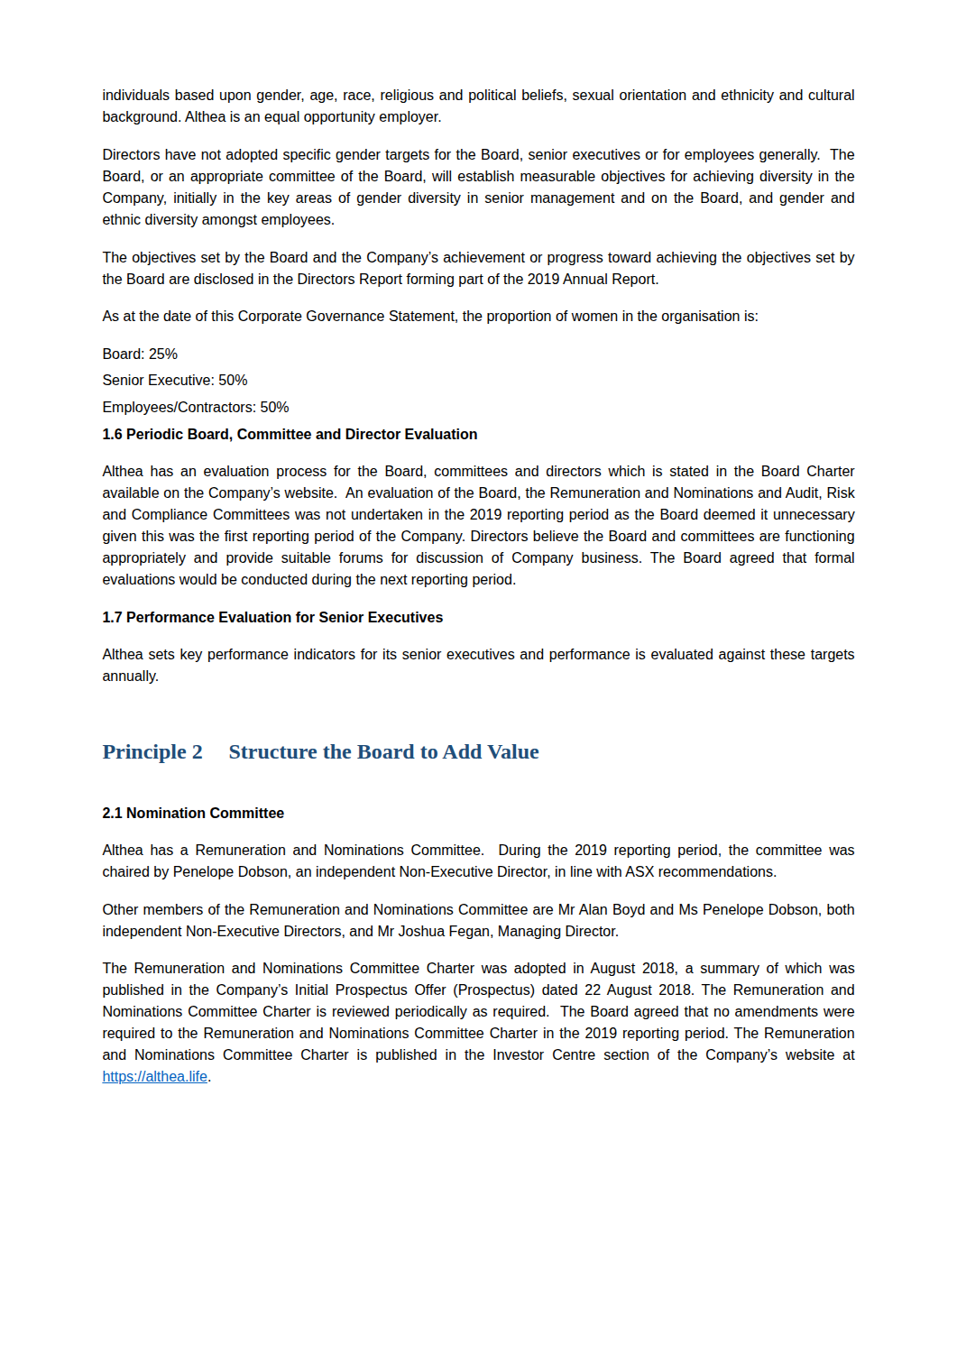individuals based upon gender, age, race, religious and political beliefs, sexual orientation and ethnicity and cultural background. Althea is an equal opportunity employer.
Directors have not adopted specific gender targets for the Board, senior executives or for employees generally. The Board, or an appropriate committee of the Board, will establish measurable objectives for achieving diversity in the Company, initially in the key areas of gender diversity in senior management and on the Board, and gender and ethnic diversity amongst employees.
The objectives set by the Board and the Company’s achievement or progress toward achieving the objectives set by the Board are disclosed in the Directors Report forming part of the 2019 Annual Report.
As at the date of this Corporate Governance Statement, the proportion of women in the organisation is:
Board: 25%
Senior Executive: 50%
Employees/Contractors: 50%
1.6 Periodic Board, Committee and Director Evaluation
Althea has an evaluation process for the Board, committees and directors which is stated in the Board Charter available on the Company’s website. An evaluation of the Board, the Remuneration and Nominations and Audit, Risk and Compliance Committees was not undertaken in the 2019 reporting period as the Board deemed it unnecessary given this was the first reporting period of the Company. Directors believe the Board and committees are functioning appropriately and provide suitable forums for discussion of Company business. The Board agreed that formal evaluations would be conducted during the next reporting period.
1.7 Performance Evaluation for Senior Executives
Althea sets key performance indicators for its senior executives and performance is evaluated against these targets annually.
Principle 2 Structure the Board to Add Value
2.1 Nomination Committee
Althea has a Remuneration and Nominations Committee. During the 2019 reporting period, the committee was chaired by Penelope Dobson, an independent Non-Executive Director, in line with ASX recommendations.
Other members of the Remuneration and Nominations Committee are Mr Alan Boyd and Ms Penelope Dobson, both independent Non-Executive Directors, and Mr Joshua Fegan, Managing Director.
The Remuneration and Nominations Committee Charter was adopted in August 2018, a summary of which was published in the Company’s Initial Prospectus Offer (Prospectus) dated 22 August 2018. The Remuneration and Nominations Committee Charter is reviewed periodically as required. The Board agreed that no amendments were required to the Remuneration and Nominations Committee Charter in the 2019 reporting period. The Remuneration and Nominations Committee Charter is published in the Investor Centre section of the Company’s website at https://althea.life.